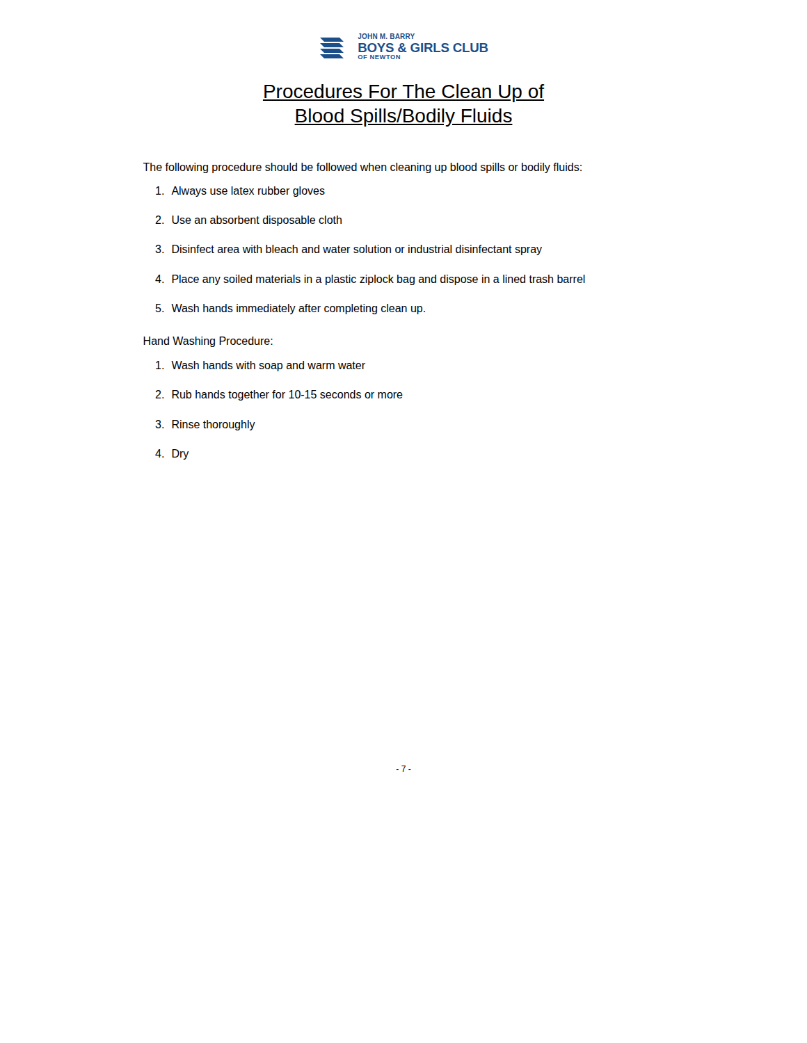JOHN M. BARRY
BOYS & GIRLS CLUB
OF NEWTON
Procedures For The Clean Up of
Blood Spills/Bodily Fluids
The following procedure should be followed when cleaning up blood spills or bodily fluids:
Always use latex rubber gloves
Use an absorbent disposable cloth
Disinfect area with bleach and water solution or industrial disinfectant spray
Place any soiled materials in a plastic ziplock bag and dispose in a lined trash barrel
Wash hands immediately after completing clean up.
Hand Washing Procedure:
Wash hands with soap and warm water
Rub hands together for 10-15 seconds or more
Rinse thoroughly
Dry
- 7 -